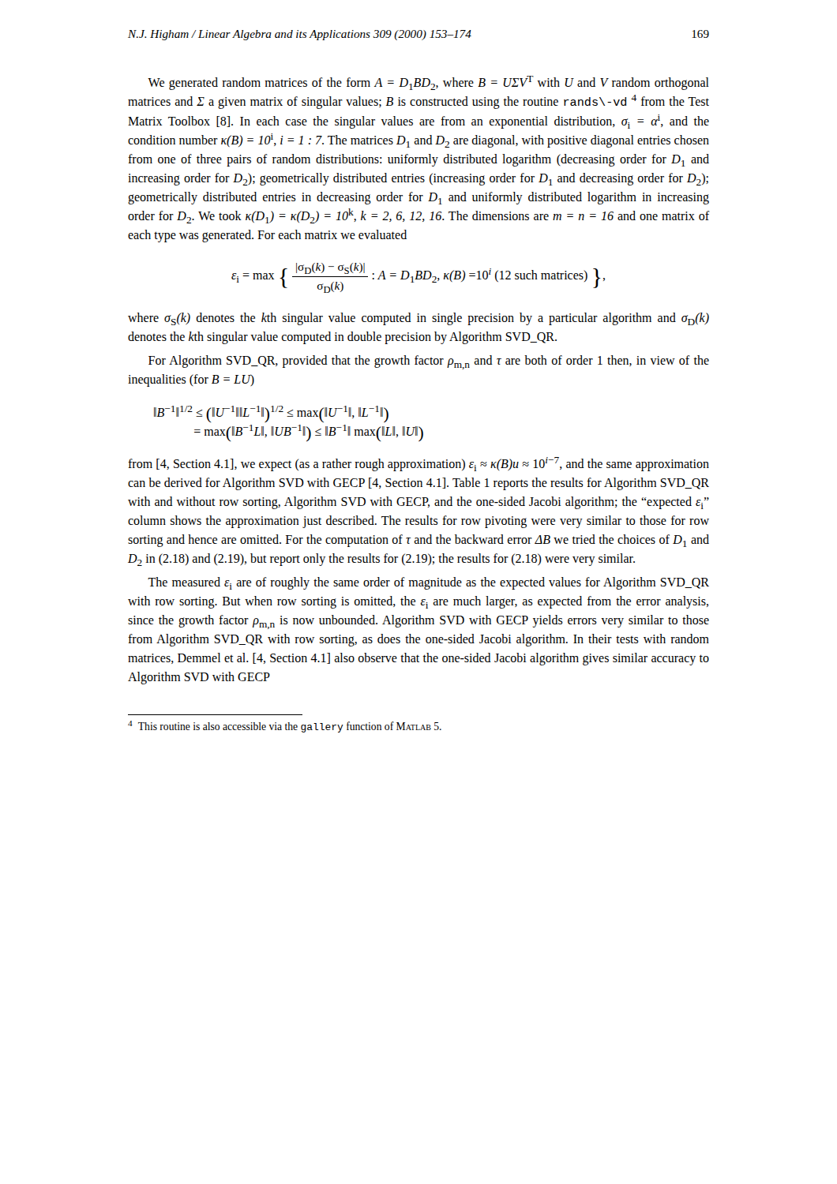N.J. Higham / Linear Algebra and its Applications 309 (2000) 153–174 169
We generated random matrices of the form A = D1BD2, where B = UΣVT with U and V random orthogonal matrices and Σ a given matrix of singular values; B is constructed using the routine rands\-vd 4 from the Test Matrix Toolbox [8]. In each case the singular values are from an exponential distribution, σi = αi, and the condition number κ(B) = 10i, i = 1 : 7. The matrices D1 and D2 are diagonal, with positive diagonal entries chosen from one of three pairs of random distributions: uniformly distributed logarithm (decreasing order for D1 and increasing order for D2); geometrically distributed entries (increasing order for D1 and decreasing order for D2); geometrically distributed entries in decreasing order for D1 and uniformly distributed logarithm in increasing order for D2. We took κ(D1) = κ(D2) = 10k, k = 2, 6, 12, 16. The dimensions are m = n = 16 and one matrix of each type was generated. For each matrix we evaluated
εi = max { |σD(k) − σS(k)| σD(k) : A = D1BD2, κ(B) =10i (12 such matrices) },
where σS(k) denotes the kth singular value computed in single precision by a particular algorithm and σD(k) denotes the kth singular value computed in double precision by Algorithm SVD_QR.
For Algorithm SVD_QR, provided that the growth factor ρm,n and τ are both of order 1 then, in view of the inequalities (for B = LU)
‖B−1‖1/2 ≤ (‖U−1‖‖L−1‖)1/2 ≤ max(‖U−1‖, ‖L−1‖)
= max(‖B−1L‖, ‖UB−1‖) ≤ ‖B−1‖ max(‖L‖, ‖U‖)
from [4, Section 4.1], we expect (as a rather rough approximation) εi ≈ κ(B)u ≈ 10i−7, and the same approximation can be derived for Algorithm SVD with GECP [4, Section 4.1]. Table 1 reports the results for Algorithm SVD_QR with and without row sorting, Algorithm SVD with GECP, and the one-sided Jacobi algorithm; the “expected εi” column shows the approximation just described. The results for row pivoting were very similar to those for row sorting and hence are omitted. For the computation of τ and the backward error ΔB we tried the choices of D1 and D2 in (2.18) and (2.19), but report only the results for (2.19); the results for (2.18) were very similar.
The measured εi are of roughly the same order of magnitude as the expected values for Algorithm SVD_QR with row sorting. But when row sorting is omitted, the εi are much larger, as expected from the error analysis, since the growth factor ρm,n is now unbounded. Algorithm SVD with GECP yields errors very similar to those from Algorithm SVD_QR with row sorting, as does the one-sided Jacobi algorithm. In their tests with random matrices, Demmel et al. [4, Section 4.1] also observe that the one-sided Jacobi algorithm gives similar accuracy to Algorithm SVD with GECP
4 This routine is also accessible via the gallery function of Matlab 5.